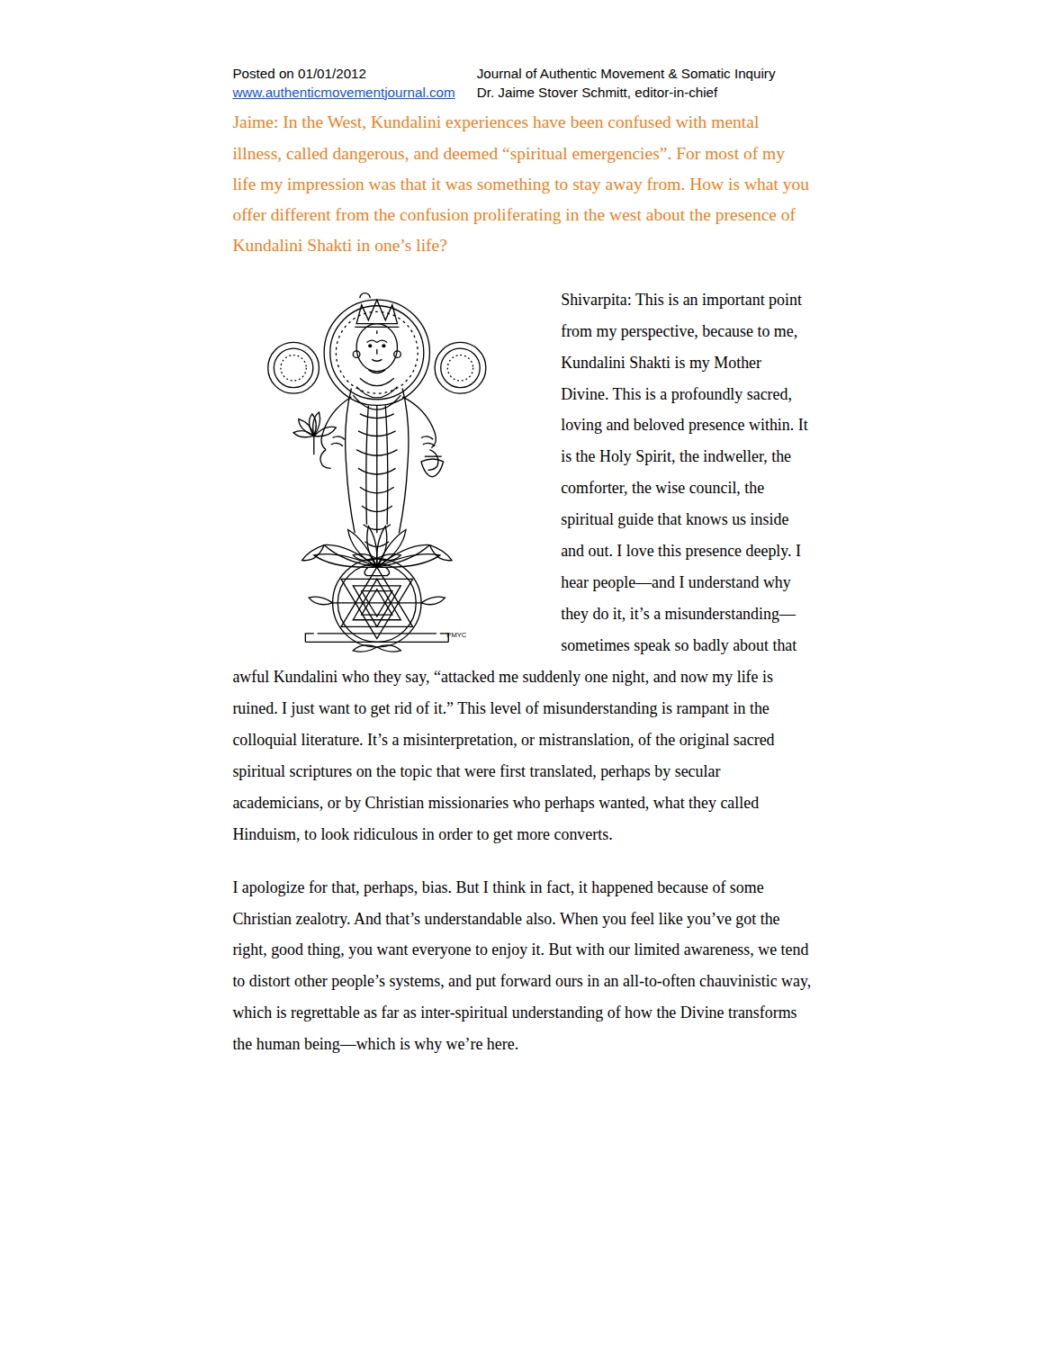Posted on 01/01/2012
www.authenticmovementjournal.com
Journal of Authentic Movement & Somatic Inquiry
Dr. Jaime Stover Schmitt, editor-in-chief
Jaime: In the West, Kundalini experiences have been confused with mental illness, called dangerous, and deemed “spiritual emergencies”. For most of my life my impression was that it was something to stay away from. How is what you offer different from the confusion proliferating in the west about the presence of Kundalini Shakti in one’s life?
Line drawing of a Hindu goddess standing on a lotus above a Sri Yantra PMYC
Shivarpita: This is an important point from my perspective, because to me, Kundalini Shakti is my Mother Divine. This is a profoundly sacred, loving and beloved presence within. It is the Holy Spirit, the indweller, the comforter, the wise council, the spiritual guide that knows us inside and out. I love this presence deeply. I hear people—and I understand why they do it, it’s a misunderstanding—sometimes speak so badly about that awful Kundalini who they say, “attacked me suddenly one night, and now my life is ruined. I just want to get rid of it.” This level of misunderstanding is rampant in the colloquial literature. It’s a misinterpretation, or mistranslation, of the original sacred spiritual scriptures on the topic that were first translated, perhaps by secular academicians, or by Christian missionaries who perhaps wanted, what they called Hinduism, to look ridiculous in order to get more converts.
I apologize for that, perhaps, bias. But I think in fact, it happened because of some Christian zealotry. And that’s understandable also. When you feel like you’ve got the right, good thing, you want everyone to enjoy it. But with our limited awareness, we tend to distort other people’s systems, and put forward ours in an all-to-often chauvinistic way, which is regrettable as far as inter-spiritual understanding of how the Divine transforms the human being—which is why we’re here.